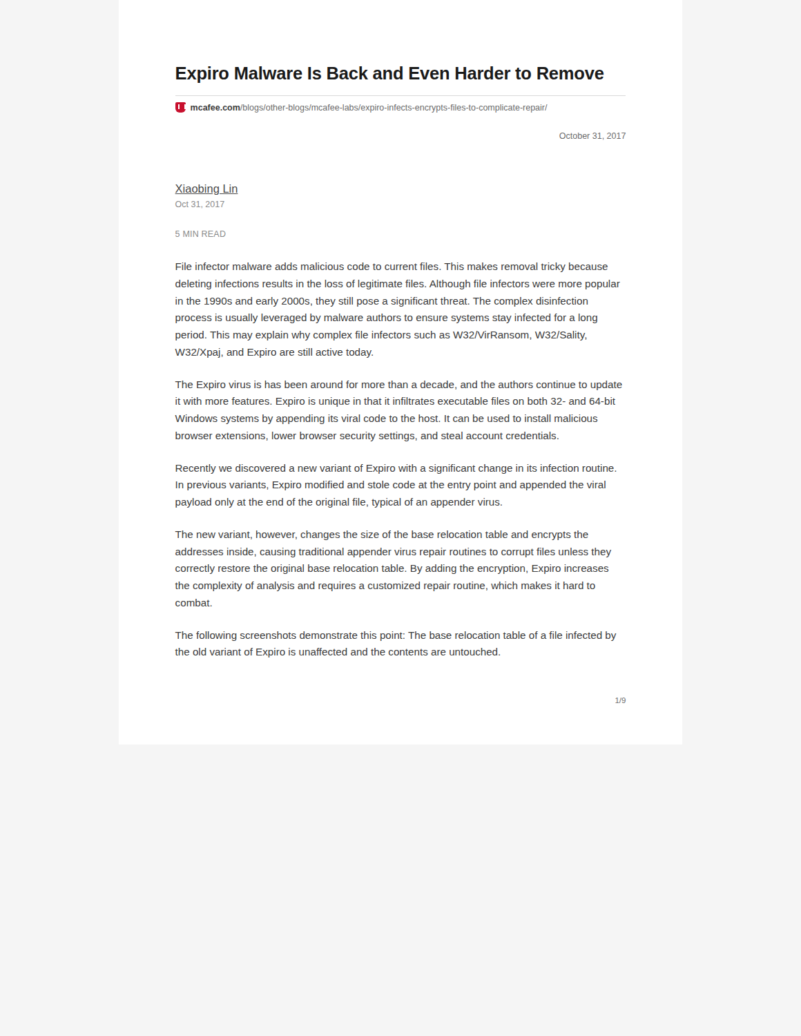Expiro Malware Is Back and Even Harder to Remove
mcafee.com/blogs/other-blogs/mcafee-labs/expiro-infects-encrypts-files-to-complicate-repair/
October 31, 2017
Xiaobing Lin
Oct 31, 2017
5 MIN READ
File infector malware adds malicious code to current files. This makes removal tricky because deleting infections results in the loss of legitimate files. Although file infectors were more popular in the 1990s and early 2000s, they still pose a significant threat. The complex disinfection process is usually leveraged by malware authors to ensure systems stay infected for a long period. This may explain why complex file infectors such as W32/VirRansom, W32/Sality, W32/Xpaj, and Expiro are still active today.
The Expiro virus is has been around for more than a decade, and the authors continue to update it with more features. Expiro is unique in that it infiltrates executable files on both 32- and 64-bit Windows systems by appending its viral code to the host. It can be used to install malicious browser extensions, lower browser security settings, and steal account credentials.
Recently we discovered a new variant of Expiro with a significant change in its infection routine. In previous variants, Expiro modified and stole code at the entry point and appended the viral payload only at the end of the original file, typical of an appender virus.
The new variant, however, changes the size of the base relocation table and encrypts the addresses inside, causing traditional appender virus repair routines to corrupt files unless they correctly restore the original base relocation table. By adding the encryption, Expiro increases the complexity of analysis and requires a customized repair routine, which makes it hard to combat.
The following screenshots demonstrate this point: The base relocation table of a file infected by the old variant of Expiro is unaffected and the contents are untouched.
1/9